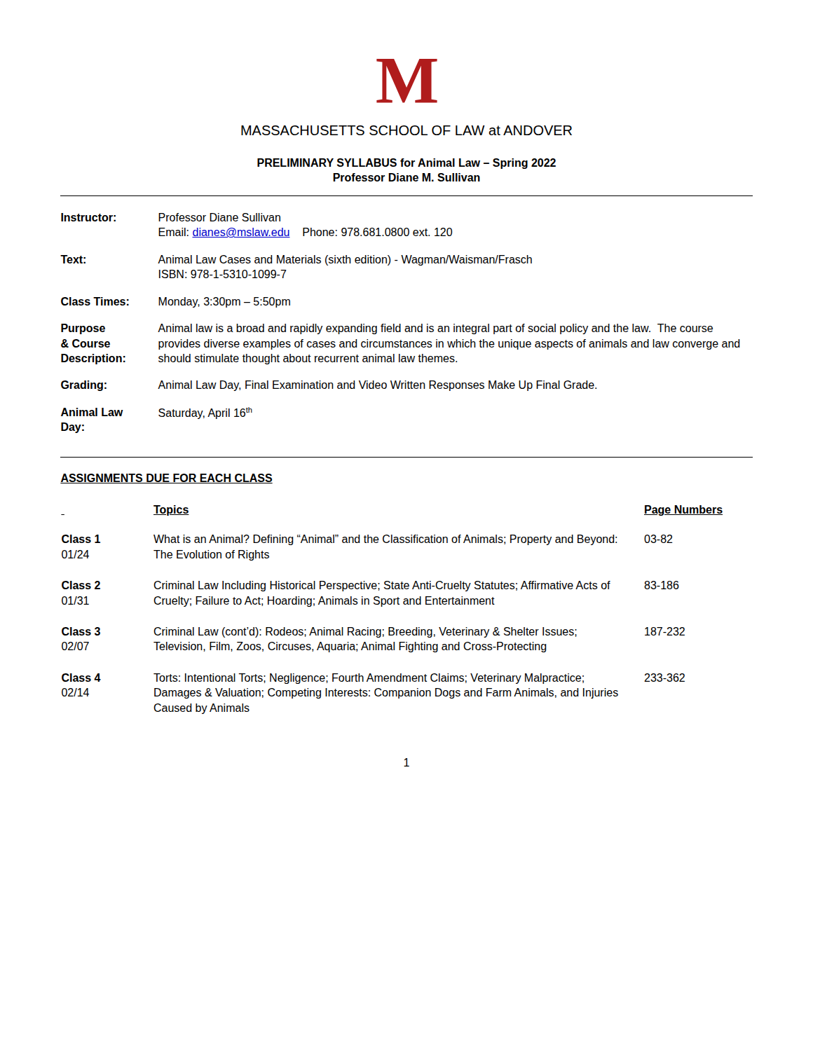M
MASSACHUSETTS SCHOOL OF LAW at ANDOVER
PRELIMINARY SYLLABUS for Animal Law – Spring 2022 Professor Diane M. Sullivan
| Instructor: | Professor Diane Sullivan Email: dianes@mslaw.edu Phone: 978.681.0800 ext. 120 |
| Text: | Animal Law Cases and Materials (sixth edition) - Wagman/Waisman/Frasch ISBN: 978-1-5310-1099-7 |
| Class Times: | Monday, 3:30pm – 5:50pm |
| Purpose & Course Description: | Animal law is a broad and rapidly expanding field and is an integral part of social policy and the law. The course provides diverse examples of cases and circumstances in which the unique aspects of animals and law converge and should stimulate thought about recurrent animal law themes. |
| Grading: | Animal Law Day, Final Examination and Video Written Responses Make Up Final Grade. |
| Animal Law Day: | Saturday, April 16 th |
ASSIGNMENTS DUE FOR EACH CLASS
| | Topics | Page Numbers |
| --- | --- | --- |
| Class 1 01/24 | What is an Animal? Defining “Animal” and the Classification of Animals; Property and Beyond: The Evolution of Rights | 03-82 |
| Class 2 01/31 | Criminal Law Including Historical Perspective; State Anti-Cruelty Statutes; Affirmative Acts of Cruelty; Failure to Act; Hoarding; Animals in Sport and Entertainment | 83-186 |
| Class 3 02/07 | Criminal Law (cont’d): Rodeos; Animal Racing; Breeding, Veterinary & Shelter Issues; Television, Film, Zoos, Circuses, Aquaria; Animal Fighting and Cross-Protecting | 187-232 |
| Class 4 02/14 | Torts: Intentional Torts; Negligence; Fourth Amendment Claims; Veterinary Malpractice; Damages & Valuation; Competing Interests: Companion Dogs and Farm Animals, and Injuries Caused by Animals | 233-362 |
1